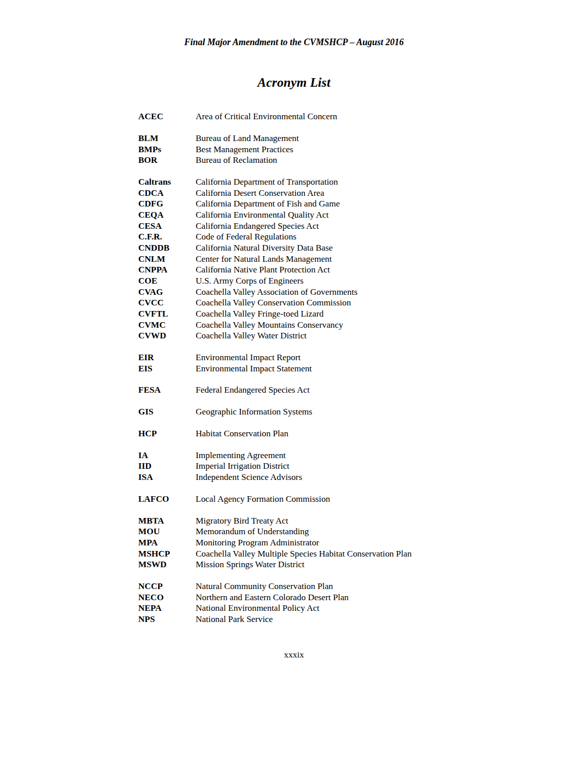Final Major Amendment to the CVMSHCP – August 2016
Acronym List
ACEC
Area of Critical Environmental Concern
BLM
Bureau of Land Management
BMPs
Best Management Practices
BOR
Bureau of Reclamation
Caltrans
California Department of Transportation
CDCA
California Desert Conservation Area
CDFG
California Department of Fish and Game
CEQA
California Environmental Quality Act
CESA
California Endangered Species Act
C.F.R.
Code of Federal Regulations
CNDDB
California Natural Diversity Data Base
CNLM
Center for Natural Lands Management
CNPPA
California Native Plant Protection Act
COE
U.S. Army Corps of Engineers
CVAG
Coachella Valley Association of Governments
CVCC
Coachella Valley Conservation Commission
CVFTL
Coachella Valley Fringe-toed Lizard
CVMC
Coachella Valley Mountains Conservancy
CVWD
Coachella Valley Water District
EIR
Environmental Impact Report
EIS
Environmental Impact Statement
FESA
Federal Endangered Species Act
GIS
Geographic Information Systems
HCP
Habitat Conservation Plan
IA
Implementing Agreement
IID
Imperial Irrigation District
ISA
Independent Science Advisors
LAFCO
Local Agency Formation Commission
MBTA
Migratory Bird Treaty Act
MOU
Memorandum of Understanding
MPA
Monitoring Program Administrator
MSHCP
Coachella Valley Multiple Species Habitat Conservation Plan
MSWD
Mission Springs Water District
NCCP
Natural Community Conservation Plan
NECO
Northern and Eastern Colorado Desert Plan
NEPA
National Environmental Policy Act
NPS
National Park Service
xxxix